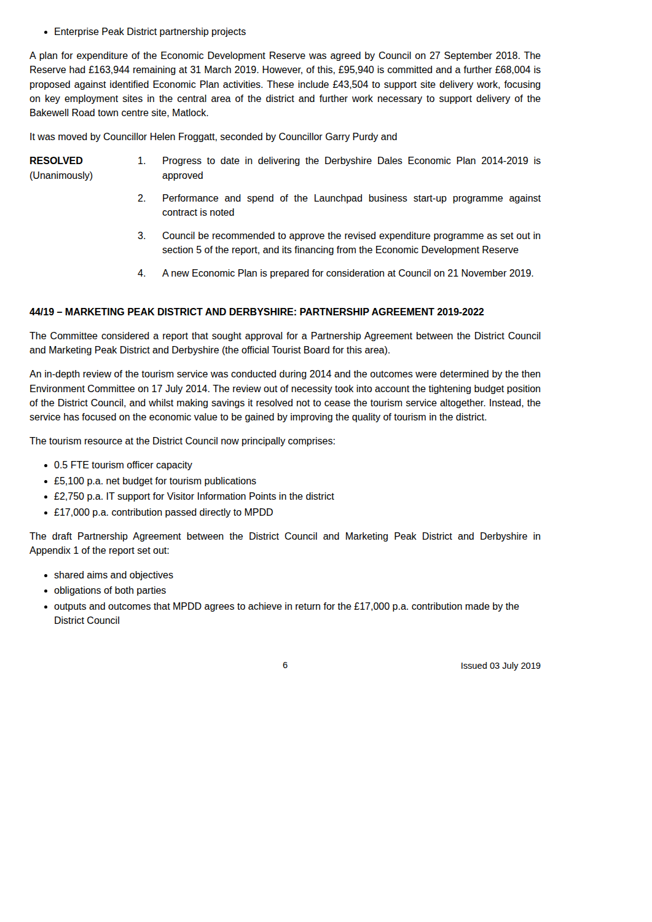Enterprise Peak District partnership projects
A plan for expenditure of the Economic Development Reserve was agreed by Council on 27 September 2018. The Reserve had £163,944 remaining at 31 March 2019. However, of this, £95,940 is committed and a further £68,004 is proposed against identified Economic Plan activities. These include £43,504 to support site delivery work, focusing on key employment sites in the central area of the district and further work necessary to support delivery of the Bakewell Road town centre site, Matlock.
It was moved by Councillor Helen Froggatt, seconded by Councillor Garry Purdy and
| RESOLVED (Unanimously) | 1. | Progress to date in delivering the Derbyshire Dales Economic Plan 2014-2019 is approved |
| | 2. | Performance and spend of the Launchpad business start-up programme against contract is noted |
| | 3. | Council be recommended to approve the revised expenditure programme as set out in section 5 of the report, and its financing from the Economic Development Reserve |
| | 4. | A new Economic Plan is prepared for consideration at Council on 21 November 2019. |
44/19 – MARKETING PEAK DISTRICT AND DERBYSHIRE: PARTNERSHIP AGREEMENT 2019-2022
The Committee considered a report that sought approval for a Partnership Agreement between the District Council and Marketing Peak District and Derbyshire (the official Tourist Board for this area).
An in-depth review of the tourism service was conducted during 2014 and the outcomes were determined by the then Environment Committee on 17 July 2014. The review out of necessity took into account the tightening budget position of the District Council, and whilst making savings it resolved not to cease the tourism service altogether. Instead, the service has focused on the economic value to be gained by improving the quality of tourism in the district.
The tourism resource at the District Council now principally comprises:
0.5 FTE tourism officer capacity
£5,100 p.a. net budget for tourism publications
£2,750 p.a. IT support for Visitor Information Points in the district
£17,000 p.a. contribution passed directly to MPDD
The draft Partnership Agreement between the District Council and Marketing Peak District and Derbyshire in Appendix 1 of the report set out:
shared aims and objectives
obligations of both parties
outputs and outcomes that MPDD agrees to achieve in return for the £17,000 p.a. contribution made by the District Council
6
Issued 03 July 2019